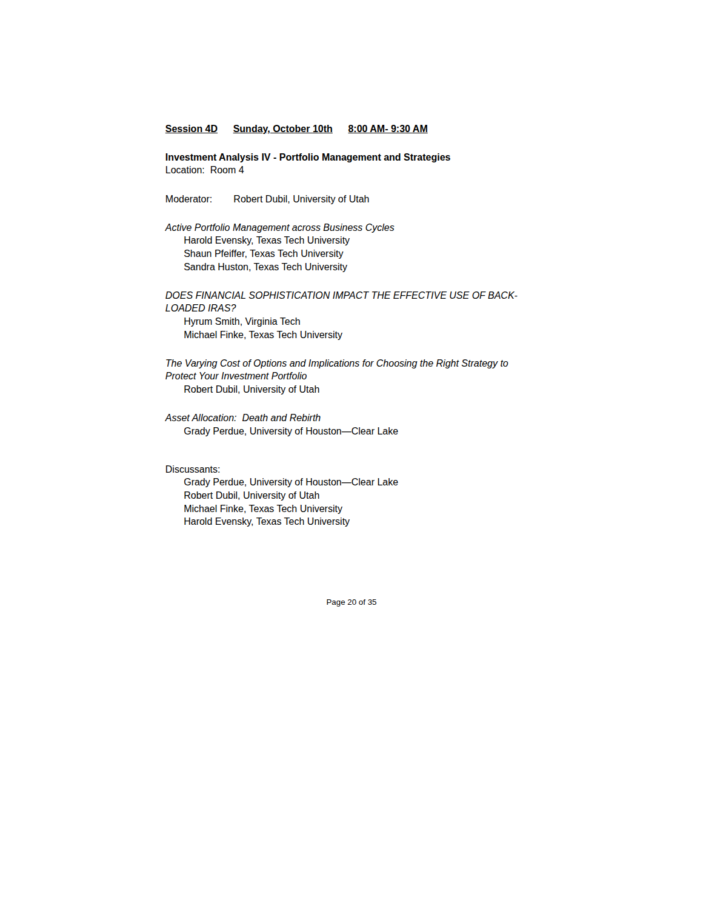Session 4D Sunday, October 10th 8:00 AM- 9:30 AM
Investment Analysis IV - Portfolio Management and Strategies
Location: Room 4
Moderator: Robert Dubil, University of Utah
Active Portfolio Management across Business Cycles
Harold Evensky, Texas Tech University
Shaun Pfeiffer, Texas Tech University
Sandra Huston, Texas Tech University
DOES FINANCIAL SOPHISTICATION IMPACT THE EFFECTIVE USE OF BACK-LOADED IRAS?
Hyrum Smith, Virginia Tech
Michael Finke, Texas Tech University
The Varying Cost of Options and Implications for Choosing the Right Strategy to Protect Your Investment Portfolio
Robert Dubil, University of Utah
Asset Allocation: Death and Rebirth
Grady Perdue, University of Houston—Clear Lake
Discussants:
Grady Perdue, University of Houston—Clear Lake
Robert Dubil, University of Utah
Michael Finke, Texas Tech University
Harold Evensky, Texas Tech University
Page 20 of 35